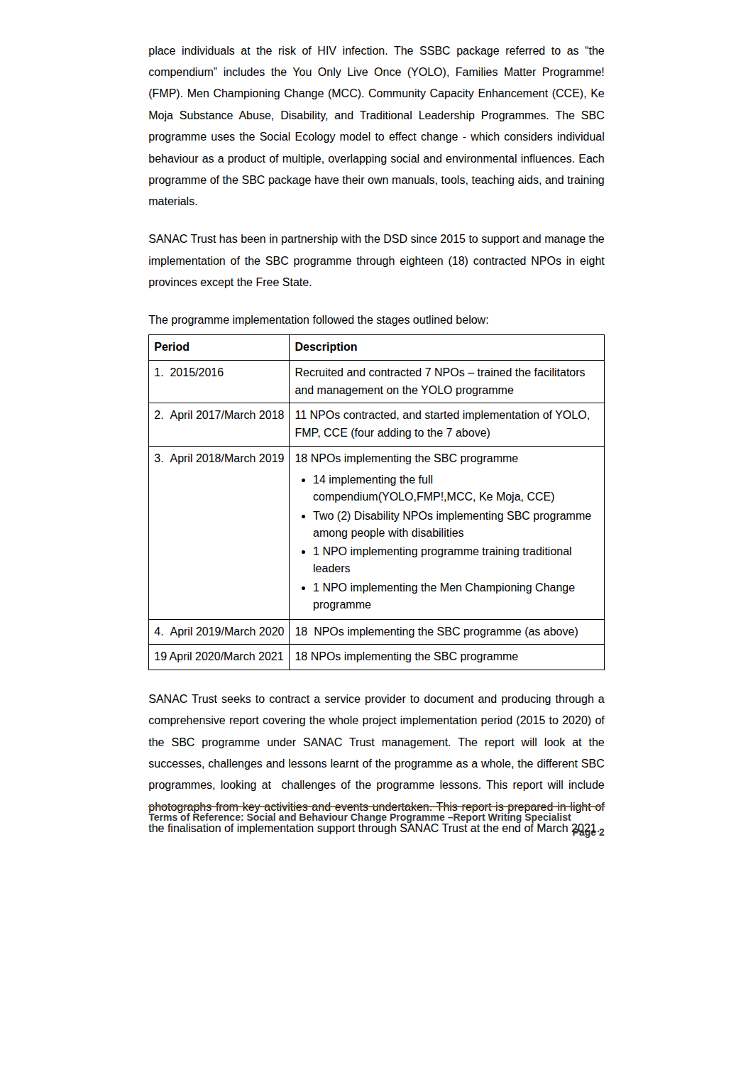place individuals at the risk of HIV infection. The SSBC package referred to as “the compendium” includes the You Only Live Once (YOLO), Families Matter Programme! (FMP). Men Championing Change (MCC). Community Capacity Enhancement (CCE), Ke Moja Substance Abuse, Disability, and Traditional Leadership Programmes. The SBC programme uses the Social Ecology model to effect change - which considers individual behaviour as a product of multiple, overlapping social and environmental influences. Each programme of the SBC package have their own manuals, tools, teaching aids, and training materials.
SANAC Trust has been in partnership with the DSD since 2015 to support and manage the implementation of the SBC programme through eighteen (18) contracted NPOs in eight provinces except the Free State.
The programme implementation followed the stages outlined below:
| Period | Description |
| --- | --- |
| 1. 2015/2016 | Recruited and contracted 7 NPOs – trained the facilitators and management on the YOLO programme |
| 2. April 2017/March 2018 | 11 NPOs contracted, and started implementation of YOLO, FMP, CCE (four adding to the 7 above) |
| 3. April 2018/March 2019 | 18 NPOs implementing the SBC programme 14 implementing the full compendium(YOLO,FMP!,MCC, Ke Moja, CCE) Two (2) Disability NPOs implementing SBC programme among people with disabilities 1 NPO implementing programme training traditional leaders 1 NPO implementing the Men Championing Change programme |
| 4. April 2019/March 2020 | 18 NPOs implementing the SBC programme (as above) |
| 19 April 2020/March 2021 | 18 NPOs implementing the SBC programme |
SANAC Trust seeks to contract a service provider to document and producing through a comprehensive report covering the whole project implementation period (2015 to 2020) of the SBC programme under SANAC Trust management. The report will look at the successes, challenges and lessons learnt of the programme as a whole, the different SBC programmes, looking at challenges of the programme lessons. This report will include photographs from key activities and events undertaken. This report is prepared in light of the finalisation of implementation support through SANAC Trust at the end of March 2021.
Terms of Reference: Social and Behaviour Change Programme –Report Writing Specialist
Page 2